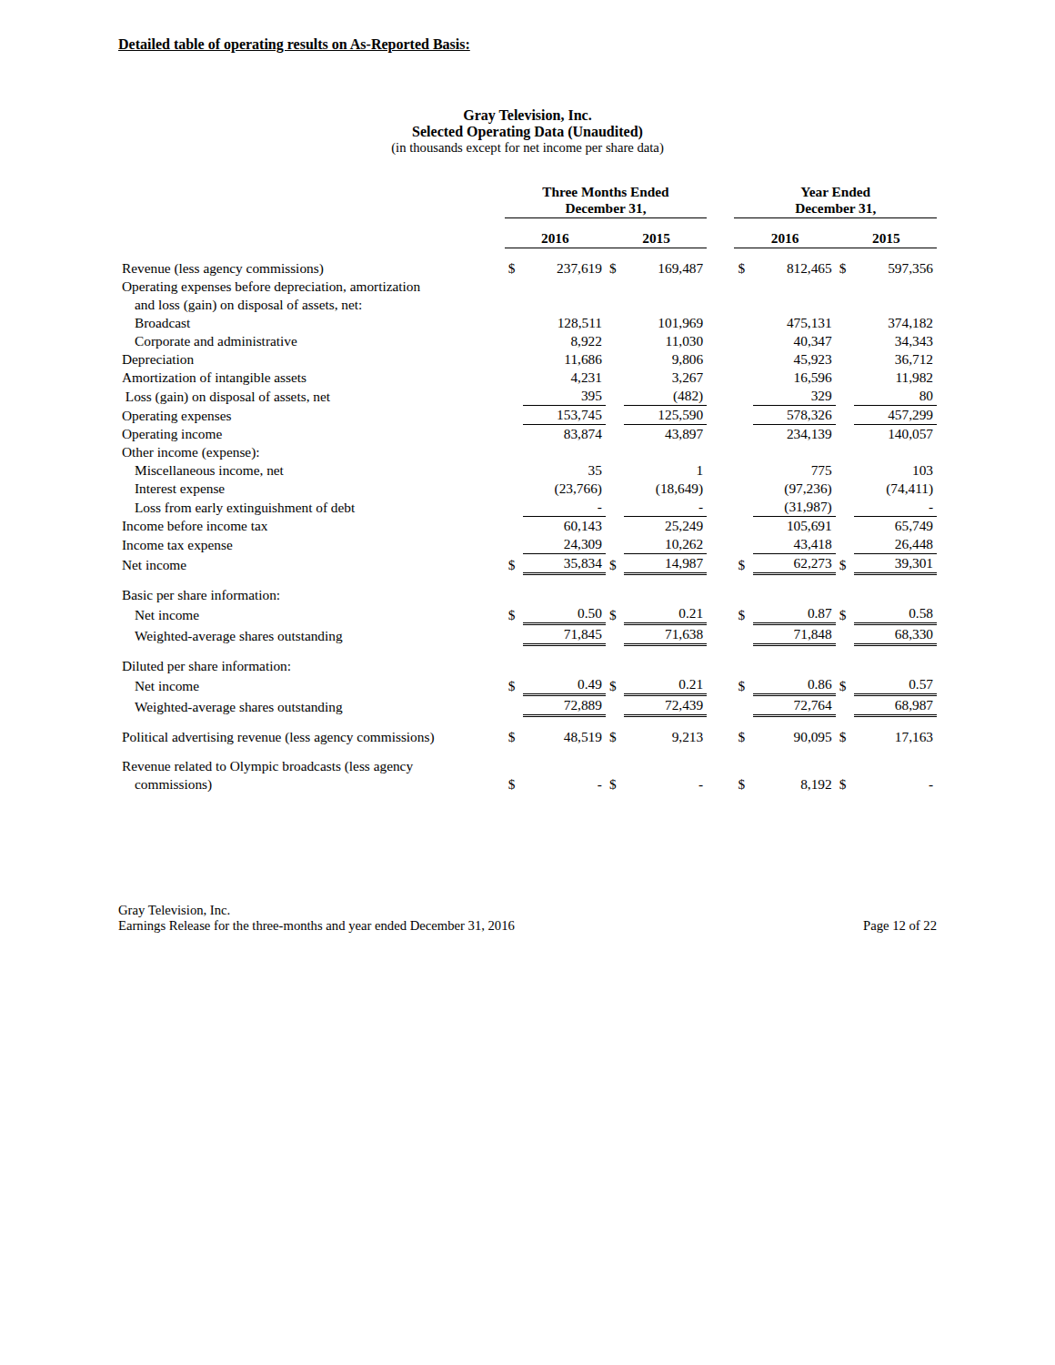Detailed table of operating results on As-Reported Basis:
Gray Television, Inc.
Selected Operating Data (Unaudited)
(in thousands except for net income per share data)
| | Three Months Ended December 31, | | Year Ended December 31, |
| | 2016 | 2015 | | 2016 | 2015 |
| Revenue (less agency commissions) | $ | 237,619 | $ | 169,487 | | $ | 812,465 | $ | 597,356 |
| Operating expenses before depreciation, amortization | |
| and loss (gain) on disposal of assets, net: | |
| Broadcast | | 128,511 | | 101,969 | | | 475,131 | | 374,182 |
| Corporate and administrative | | 8,922 | | 11,030 | | | 40,347 | | 34,343 |
| Depreciation | | 11,686 | | 9,806 | | | 45,923 | | 36,712 |
| Amortization of intangible assets | | 4,231 | | 3,267 | | | 16,596 | | 11,982 |
| Loss (gain) on disposal of assets, net | | 395 | | (482) | | | 329 | | 80 |
| Operating expenses | | 153,745 | | 125,590 | | | 578,326 | | 457,299 |
| Operating income | | 83,874 | | 43,897 | | | 234,139 | | 140,057 |
| Other income (expense): | |
| Miscellaneous income, net | | 35 | | 1 | | | 775 | | 103 |
| Interest expense | | (23,766) | | (18,649) | | | (97,236) | | (74,411) |
| Loss from early extinguishment of debt | | - | | - | | | (31,987) | | - |
| Income before income tax | | 60,143 | | 25,249 | | | 105,691 | | 65,749 |
| Income tax expense | | 24,309 | | 10,262 | | | 43,418 | | 26,448 |
| Net income | $ | 35,834 | $ | 14,987 | | $ | 62,273 | $ | 39,301 |
| Basic per share information: | |
| Net income | $ | 0.50 | $ | 0.21 | | $ | 0.87 | $ | 0.58 |
| Weighted-average shares outstanding | | 71,845 | | 71,638 | | | 71,848 | | 68,330 |
| Diluted per share information: | |
| Net income | $ | 0.49 | $ | 0.21 | | $ | 0.86 | $ | 0.57 |
| Weighted-average shares outstanding | | 72,889 | | 72,439 | | | 72,764 | | 68,987 |
| Political advertising revenue (less agency commissions) | $ | 48,519 | $ | 9,213 | | $ | 90,095 | $ | 17,163 |
| Revenue related to Olympic broadcasts (less agency | |
| commissions) | $ | - | $ | - | | $ | 8,192 | $ | - |
Gray Television, Inc.
Earnings Release for the three-months and year ended December 31, 2016
Page 12 of 22